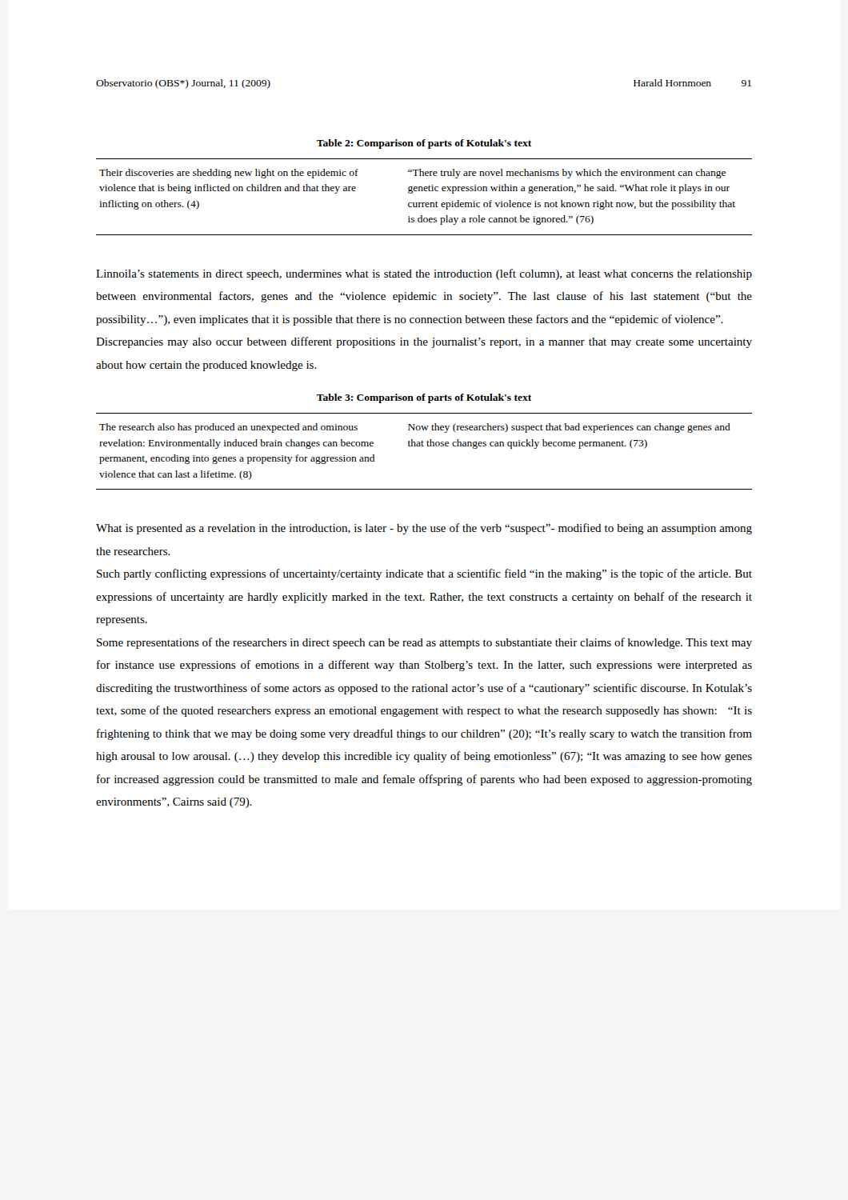Observatorio (OBS*) Journal, 11 (2009) Harald Hornmoen 91
Table 2: Comparison of parts of Kotulak's text
| Their discoveries are shedding new light on the epidemic of violence that is being inflicted on children and that they are inflicting on others. (4) | “There truly are novel mechanisms by which the environment can change genetic expression within a generation,” he said. “What role it plays in our current epidemic of violence is not known right now, but the possibility that is does play a role cannot be ignored.” (76) |
Linnoila’s statements in direct speech, undermines what is stated the introduction (left column), at least what concerns the relationship between environmental factors, genes and the “violence epidemic in society”. The last clause of his last statement (“but the possibility…”), even implicates that it is possible that there is no connection between these factors and the “epidemic of violence”.
Discrepancies may also occur between different propositions in the journalist’s report, in a manner that may create some uncertainty about how certain the produced knowledge is.
Table 3: Comparison of parts of Kotulak's text
| The research also has produced an unexpected and ominous revelation: Environmentally induced brain changes can become permanent, encoding into genes a propensity for aggression and violence that can last a lifetime. (8) | Now they (researchers) suspect that bad experiences can change genes and that those changes can quickly become permanent. (73) |
What is presented as a revelation in the introduction, is later - by the use of the verb “suspect”- modified to being an assumption among the researchers.
Such partly conflicting expressions of uncertainty/certainty indicate that a scientific field “in the making” is the topic of the article. But expressions of uncertainty are hardly explicitly marked in the text. Rather, the text constructs a certainty on behalf of the research it represents.
Some representations of the researchers in direct speech can be read as attempts to substantiate their claims of knowledge. This text may for instance use expressions of emotions in a different way than Stolberg’s text. In the latter, such expressions were interpreted as discrediting the trustworthiness of some actors as opposed to the rational actor’s use of a “cautionary” scientific discourse. In Kotulak’s text, some of the quoted researchers express an emotional engagement with respect to what the research supposedly has shown: “It is frightening to think that we may be doing some very dreadful things to our children” (20); “It’s really scary to watch the transition from high arousal to low arousal. (…) they develop this incredible icy quality of being emotionless” (67); “It was amazing to see how genes for increased aggression could be transmitted to male and female offspring of parents who had been exposed to aggression-promoting environments”, Cairns said (79).